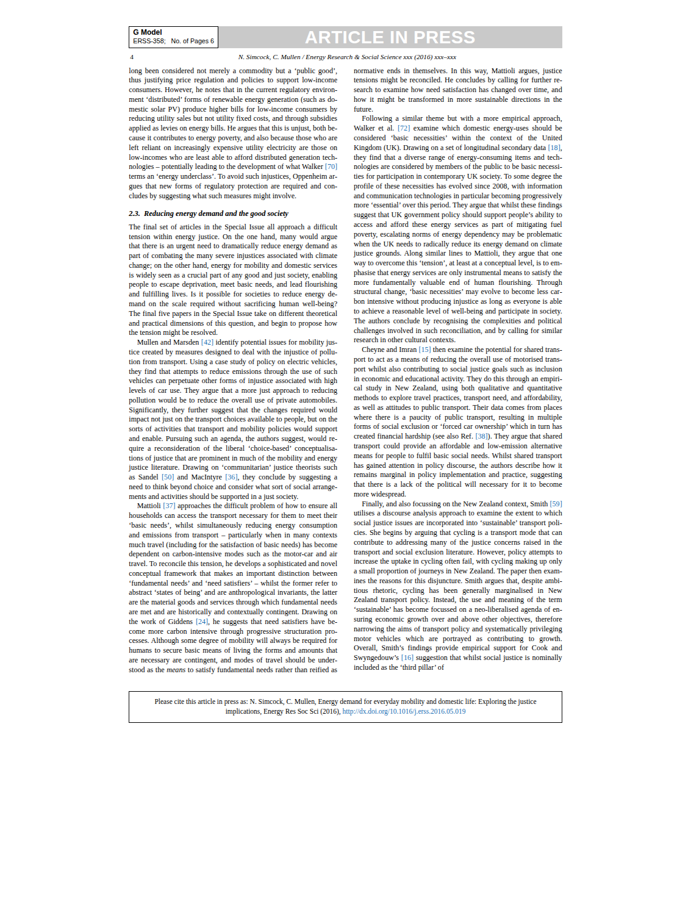G Model
ERSS-358; No. of Pages 6
ARTICLE IN PRESS
4 N. Simcock, C. Mullen / Energy Research & Social Science xxx (2016) xxx–xxx
long been considered not merely a commodity but a ‘public good’, thus justifying price regulation and policies to support low-income consumers. However, he notes that in the current regulatory environment ‘distributed’ forms of renewable energy generation (such as domestic solar PV) produce higher bills for low-income consumers by reducing utility sales but not utility fixed costs, and through subsidies applied as levies on energy bills. He argues that this is unjust, both because it contributes to energy poverty, and also because those who are left reliant on increasingly expensive utility electricity are those on low-incomes who are least able to afford distributed generation technologies – potentially leading to the development of what Walker [70] terms an ‘energy underclass’. To avoid such injustices, Oppenheim argues that new forms of regulatory protection are required and concludes by suggesting what such measures might involve.
2.3. Reducing energy demand and the good society
The final set of articles in the Special Issue all approach a difficult tension within energy justice. On the one hand, many would argue that there is an urgent need to dramatically reduce energy demand as part of combating the many severe injustices associated with climate change; on the other hand, energy for mobility and domestic services is widely seen as a crucial part of any good and just society, enabling people to escape deprivation, meet basic needs, and lead flourishing and fulfilling lives. Is it possible for societies to reduce energy demand on the scale required without sacrificing human well-being? The final five papers in the Special Issue take on different theoretical and practical dimensions of this question, and begin to propose how the tension might be resolved.
Mullen and Marsden [42] identify potential issues for mobility justice created by measures designed to deal with the injustice of pollution from transport. Using a case study of policy on electric vehicles, they find that attempts to reduce emissions through the use of such vehicles can perpetuate other forms of injustice associated with high levels of car use. They argue that a more just approach to reducing pollution would be to reduce the overall use of private automobiles. Significantly, they further suggest that the changes required would impact not just on the transport choices available to people, but on the sorts of activities that transport and mobility policies would support and enable. Pursuing such an agenda, the authors suggest, would require a reconsideration of the liberal ‘choice-based’ conceptualisations of justice that are prominent in much of the mobility and energy justice literature. Drawing on ‘communitarian’ justice theorists such as Sandel [50] and MacIntyre [36], they conclude by suggesting a need to think beyond choice and consider what sort of social arrangements and activities should be supported in a just society.
Mattioli [37] approaches the difficult problem of how to ensure all households can access the transport necessary for them to meet their ‘basic needs’, whilst simultaneously reducing energy consumption and emissions from transport – particularly when in many contexts much travel (including for the satisfaction of basic needs) has become dependent on carbon-intensive modes such as the motor-car and air travel. To reconcile this tension, he develops a sophisticated and novel conceptual framework that makes an important distinction between ‘fundamental needs’ and ‘need satisfiers’ – whilst the former refer to abstract ‘states of being’ and are anthropological invariants, the latter are the material goods and services through which fundamental needs are met and are historically and contextually contingent. Drawing on the work of Giddens [24], he suggests that need satisfiers have become more carbon intensive through progressive structuration processes. Although some degree of mobility will always be required for humans to secure basic means of living the forms and amounts that are necessary are contingent, and modes of travel should be understood as the means to satisfy fundamental needs rather than reified as normative ends in themselves. In this way, Mattioli argues, justice tensions might be reconciled. He concludes by calling for further research to examine how need satisfaction has changed over time, and how it might be transformed in more sustainable directions in the future.
Following a similar theme but with a more empirical approach, Walker et al. [72] examine which domestic energy-uses should be considered ‘basic necessities’ within the context of the United Kingdom (UK). Drawing on a set of longitudinal secondary data [18], they find that a diverse range of energy-consuming items and technologies are considered by members of the public to be basic necessities for participation in contemporary UK society. To some degree the profile of these necessities has evolved since 2008, with information and communication technologies in particular becoming progressively more ‘essential’ over this period. They argue that whilst these findings suggest that UK government policy should support people’s ability to access and afford these energy services as part of mitigating fuel poverty, escalating norms of energy dependency may be problematic when the UK needs to radically reduce its energy demand on climate justice grounds. Along similar lines to Mattioli, they argue that one way to overcome this ‘tension’, at least at a conceptual level, is to emphasise that energy services are only instrumental means to satisfy the more fundamentally valuable end of human flourishing. Through structural change, ‘basic necessities’ may evolve to become less carbon intensive without producing injustice as long as everyone is able to achieve a reasonable level of well-being and participate in society. The authors conclude by recognising the complexities and political challenges involved in such reconciliation, and by calling for similar research in other cultural contexts.
Cheyne and Imran [15] then examine the potential for shared transport to act as a means of reducing the overall use of motorised transport whilst also contributing to social justice goals such as inclusion in economic and educational activity. They do this through an empirical study in New Zealand, using both qualitative and quantitative methods to explore travel practices, transport need, and affordability, as well as attitudes to public transport. Their data comes from places where there is a paucity of public transport, resulting in multiple forms of social exclusion or ‘forced car ownership’ which in turn has created financial hardship (see also Ref. [38]). They argue that shared transport could provide an affordable and low-emission alternative means for people to fulfil basic social needs. Whilst shared transport has gained attention in policy discourse, the authors describe how it remains marginal in policy implementation and practice, suggesting that there is a lack of the political will necessary for it to become more widespread.
Finally, and also focussing on the New Zealand context, Smith [59] utilises a discourse analysis approach to examine the extent to which social justice issues are incorporated into ‘sustainable’ transport policies. She begins by arguing that cycling is a transport mode that can contribute to addressing many of the justice concerns raised in the transport and social exclusion literature. However, policy attempts to increase the uptake in cycling often fail, with cycling making up only a small proportion of journeys in New Zealand. The paper then examines the reasons for this disjuncture. Smith argues that, despite ambitious rhetoric, cycling has been generally marginalised in New Zealand transport policy. Instead, the use and meaning of the term ‘sustainable’ has become focussed on a neo-liberalised agenda of ensuring economic growth over and above other objectives, therefore narrowing the aims of transport policy and systematically privileging motor vehicles which are portrayed as contributing to growth. Overall, Smith’s findings provide empirical support for Cook and Swyngedouw’s [16] suggestion that whilst social justice is nominally included as the ‘third pillar’ of
Please cite this article in press as: N. Simcock, C. Mullen, Energy demand for everyday mobility and domestic life: Exploring the justice implications, Energy Res Soc Sci (2016), http://dx.doi.org/10.1016/j.erss.2016.05.019